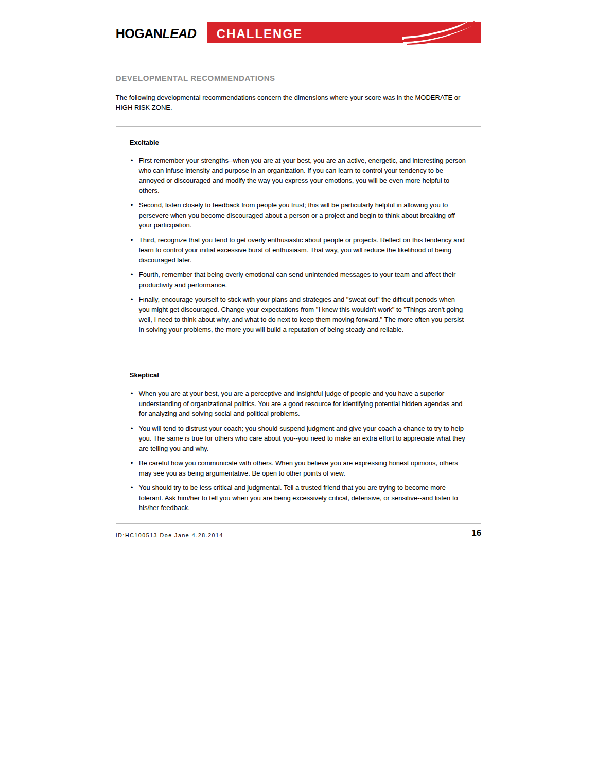HOGANLEAD
CHALLENGE
DEVELOPMENTAL RECOMMENDATIONS
The following developmental recommendations concern the dimensions where your score was in the MODERATE or HIGH RISK ZONE.
Excitable
First remember your strengths--when you are at your best, you are an active, energetic, and interesting person who can infuse intensity and purpose in an organization. If you can learn to control your tendency to be annoyed or discouraged and modify the way you express your emotions, you will be even more helpful to others.
Second, listen closely to feedback from people you trust; this will be particularly helpful in allowing you to persevere when you become discouraged about a person or a project and begin to think about breaking off your participation.
Third, recognize that you tend to get overly enthusiastic about people or projects. Reflect on this tendency and learn to control your initial excessive burst of enthusiasm. That way, you will reduce the likelihood of being discouraged later.
Fourth, remember that being overly emotional can send unintended messages to your team and affect their productivity and performance.
Finally, encourage yourself to stick with your plans and strategies and "sweat out" the difficult periods when you might get discouraged. Change your expectations from "I knew this wouldn't work" to "Things aren't going well, I need to think about why, and what to do next to keep them moving forward." The more often you persist in solving your problems, the more you will build a reputation of being steady and reliable.
Skeptical
When you are at your best, you are a perceptive and insightful judge of people and you have a superior understanding of organizational politics. You are a good resource for identifying potential hidden agendas and for analyzing and solving social and political problems.
You will tend to distrust your coach; you should suspend judgment and give your coach a chance to try to help you. The same is true for others who care about you--you need to make an extra effort to appreciate what they are telling you and why.
Be careful how you communicate with others. When you believe you are expressing honest opinions, others may see you as being argumentative. Be open to other points of view.
You should try to be less critical and judgmental. Tell a trusted friend that you are trying to become more tolerant. Ask him/her to tell you when you are being excessively critical, defensive, or sensitive--and listen to his/her feedback.
ID:HC100513 Doe Jane 4.28.2014
16